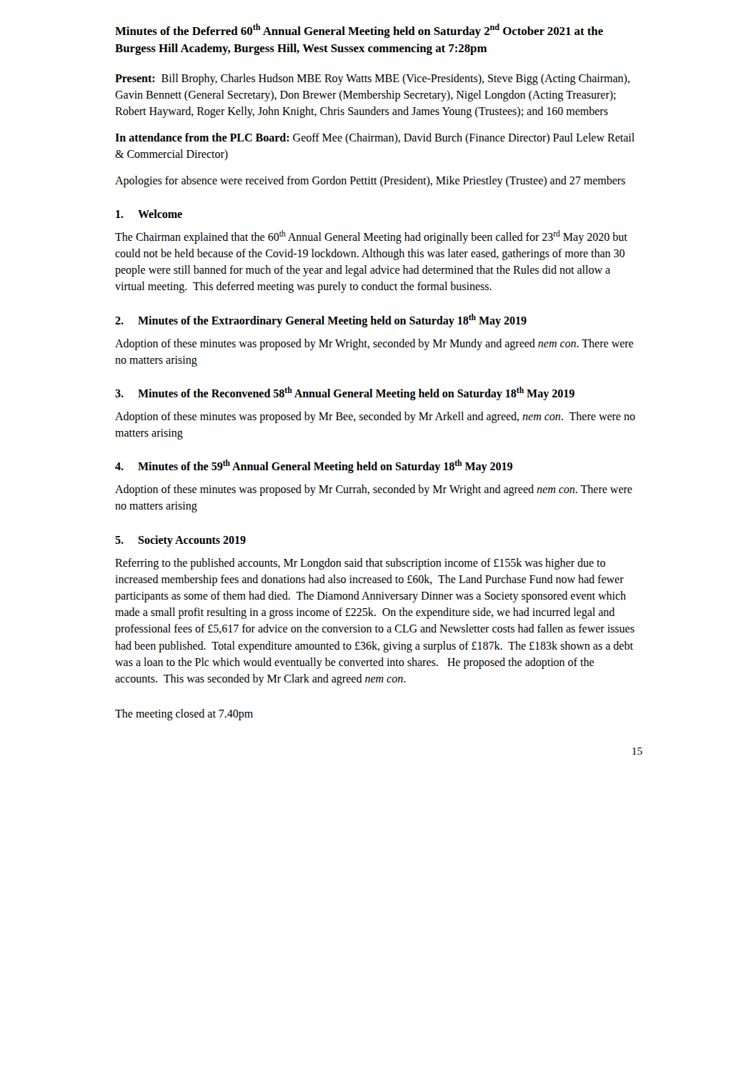Minutes of the Deferred 60th Annual General Meeting held on Saturday 2nd October 2021 at the Burgess Hill Academy, Burgess Hill, West Sussex commencing at 7:28pm
Present: Bill Brophy, Charles Hudson MBE Roy Watts MBE (Vice-Presidents), Steve Bigg (Acting Chairman), Gavin Bennett (General Secretary), Don Brewer (Membership Secretary), Nigel Longdon (Acting Treasurer); Robert Hayward, Roger Kelly, John Knight, Chris Saunders and James Young (Trustees); and 160 members
In attendance from the PLC Board: Geoff Mee (Chairman), David Burch (Finance Director) Paul Lelew Retail & Commercial Director)
Apologies for absence were received from Gordon Pettitt (President), Mike Priestley (Trustee) and 27 members
1. Welcome
The Chairman explained that the 60th Annual General Meeting had originally been called for 23rd May 2020 but could not be held because of the Covid-19 lockdown. Although this was later eased, gatherings of more than 30 people were still banned for much of the year and legal advice had determined that the Rules did not allow a virtual meeting. This deferred meeting was purely to conduct the formal business.
2. Minutes of the Extraordinary General Meeting held on Saturday 18th May 2019
Adoption of these minutes was proposed by Mr Wright, seconded by Mr Mundy and agreed nem con. There were no matters arising
3. Minutes of the Reconvened 58th Annual General Meeting held on Saturday 18th May 2019
Adoption of these minutes was proposed by Mr Bee, seconded by Mr Arkell and agreed, nem con. There were no matters arising
4. Minutes of the 59th Annual General Meeting held on Saturday 18th May 2019
Adoption of these minutes was proposed by Mr Currah, seconded by Mr Wright and agreed nem con. There were no matters arising
5. Society Accounts 2019
Referring to the published accounts, Mr Longdon said that subscription income of £155k was higher due to increased membership fees and donations had also increased to £60k, The Land Purchase Fund now had fewer participants as some of them had died. The Diamond Anniversary Dinner was a Society sponsored event which made a small profit resulting in a gross income of £225k. On the expenditure side, we had incurred legal and professional fees of £5,617 for advice on the conversion to a CLG and Newsletter costs had fallen as fewer issues had been published. Total expenditure amounted to £36k, giving a surplus of £187k. The £183k shown as a debt was a loan to the Plc which would eventually be converted into shares. He proposed the adoption of the accounts. This was seconded by Mr Clark and agreed nem con.
The meeting closed at 7.40pm
15